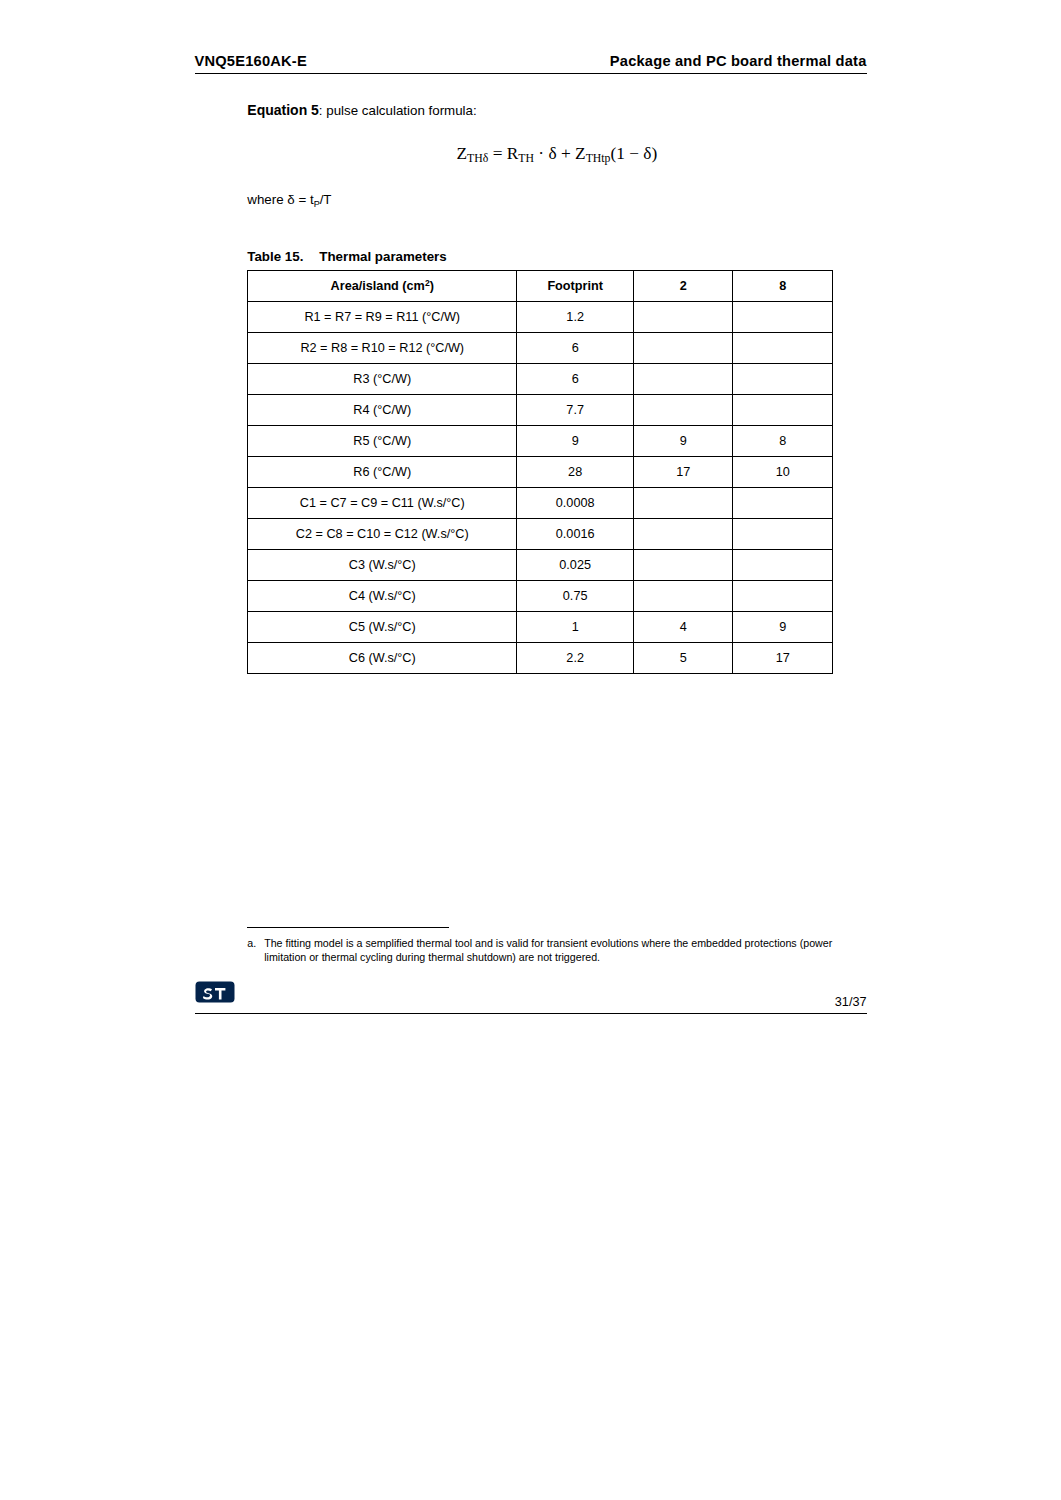VNQ5E160AK-E
Package and PC board thermal data
Equation 5: pulse calculation formula:
ZTHδ = RTH · δ + ZTHtp(1 − δ)
where δ = tP/T
Table 15. Thermal parameters
| Area/island (cm 2 ) | Footprint | 2 | 8 |
| --- | --- | --- | --- |
| R1 = R7 = R9 = R11 (°C/W) | 1.2 | | |
| R2 = R8 = R10 = R12 (°C/W) | 6 | | |
| R3 (°C/W) | 6 | | |
| R4 (°C/W) | 7.7 | | |
| R5 (°C/W) | 9 | 9 | 8 |
| R6 (°C/W) | 28 | 17 | 10 |
| C1 = C7 = C9 = C11 (W.s/°C) | 0.0008 | | |
| C2 = C8 = C10 = C12 (W.s/°C) | 0.0016 | | |
| C3 (W.s/°C) | 0.025 | | |
| C4 (W.s/°C) | 0.75 | | |
| C5 (W.s/°C) | 1 | 4 | 9 |
| C6 (W.s/°C) | 2.2 | 5 | 17 |
a. The fitting model is a semplified thermal tool and is valid for transient evolutions where the embedded protections (power limitation or thermal cycling during thermal shutdown) are not triggered.
31/37